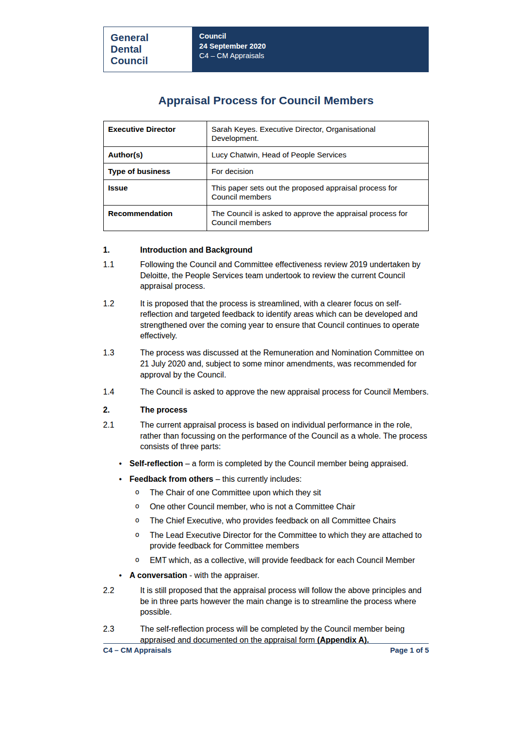General Dental Council
Council
24 September 2020
C4 – CM Appraisals
Appraisal Process for Council Members
| Executive Director | Sarah Keyes. Executive Director, Organisational Development. |
| Author(s) | Lucy Chatwin, Head of People Services |
| Type of business | For decision |
| Issue | This paper sets out the proposed appraisal process for Council members |
| Recommendation | The Council is asked to approve the appraisal process for Council members |
1. Introduction and Background
1.1 Following the Council and Committee effectiveness review 2019 undertaken by Deloitte, the People Services team undertook to review the current Council appraisal process.
1.2 It is proposed that the process is streamlined, with a clearer focus on self-reflection and targeted feedback to identify areas which can be developed and strengthened over the coming year to ensure that Council continues to operate effectively.
1.3 The process was discussed at the Remuneration and Nomination Committee on 21 July 2020 and, subject to some minor amendments, was recommended for approval by the Council.
1.4 The Council is asked to approve the new appraisal process for Council Members.
2. The process
2.1 The current appraisal process is based on individual performance in the role, rather than focussing on the performance of the Council as a whole. The process consists of three parts:
Self-reflection – a form is completed by the Council member being appraised.
Feedback from others – this currently includes:
The Chair of one Committee upon which they sit
One other Council member, who is not a Committee Chair
The Chief Executive, who provides feedback on all Committee Chairs
The Lead Executive Director for the Committee to which they are attached to provide feedback for Committee members
EMT which, as a collective, will provide feedback for each Council Member
A conversation - with the appraiser.
2.2 It is still proposed that the appraisal process will follow the above principles and be in three parts however the main change is to streamline the process where possible.
2.3 The self-reflection process will be completed by the Council member being appraised and documented on the appraisal form (Appendix A).
C4 – CM Appraisals Page 1 of 5